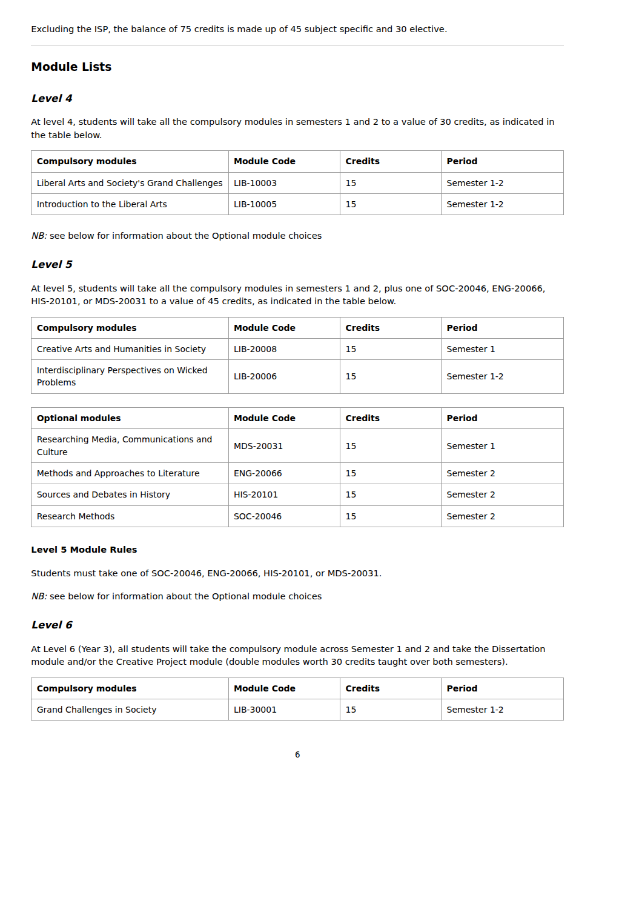Excluding the ISP, the balance of 75 credits is made up of 45 subject specific and 30 elective.
Module Lists
Level 4
At level 4, students will take all the compulsory modules in semesters 1 and 2 to a value of 30 credits, as indicated in the table below.
| Compulsory modules | Module Code | Credits | Period |
| --- | --- | --- | --- |
| Liberal Arts and Society's Grand Challenges | LIB-10003 | 15 | Semester 1-2 |
| Introduction to the Liberal Arts | LIB-10005 | 15 | Semester 1-2 |
NB: see below for information about the Optional module choices
Level 5
At level 5, students will take all the compulsory modules in semesters 1 and 2, plus one of SOC-20046, ENG-20066, HIS-20101, or MDS-20031 to a value of 45 credits, as indicated in the table below.
| Compulsory modules | Module Code | Credits | Period |
| --- | --- | --- | --- |
| Creative Arts and Humanities in Society | LIB-20008 | 15 | Semester 1 |
| Interdisciplinary Perspectives on Wicked Problems | LIB-20006 | 15 | Semester 1-2 |
| Optional modules | Module Code | Credits | Period |
| --- | --- | --- | --- |
| Researching Media, Communications and Culture | MDS-20031 | 15 | Semester 1 |
| Methods and Approaches to Literature | ENG-20066 | 15 | Semester 2 |
| Sources and Debates in History | HIS-20101 | 15 | Semester 2 |
| Research Methods | SOC-20046 | 15 | Semester 2 |
Level 5 Module Rules
Students must take one of SOC-20046, ENG-20066, HIS-20101, or MDS-20031.
NB: see below for information about the Optional module choices
Level 6
At Level 6 (Year 3), all students will take the compulsory module across Semester 1 and 2 and take the Dissertation module and/or the Creative Project module (double modules worth 30 credits taught over both semesters).
| Compulsory modules | Module Code | Credits | Period |
| --- | --- | --- | --- |
| Grand Challenges in Society | LIB-30001 | 15 | Semester 1-2 |
6